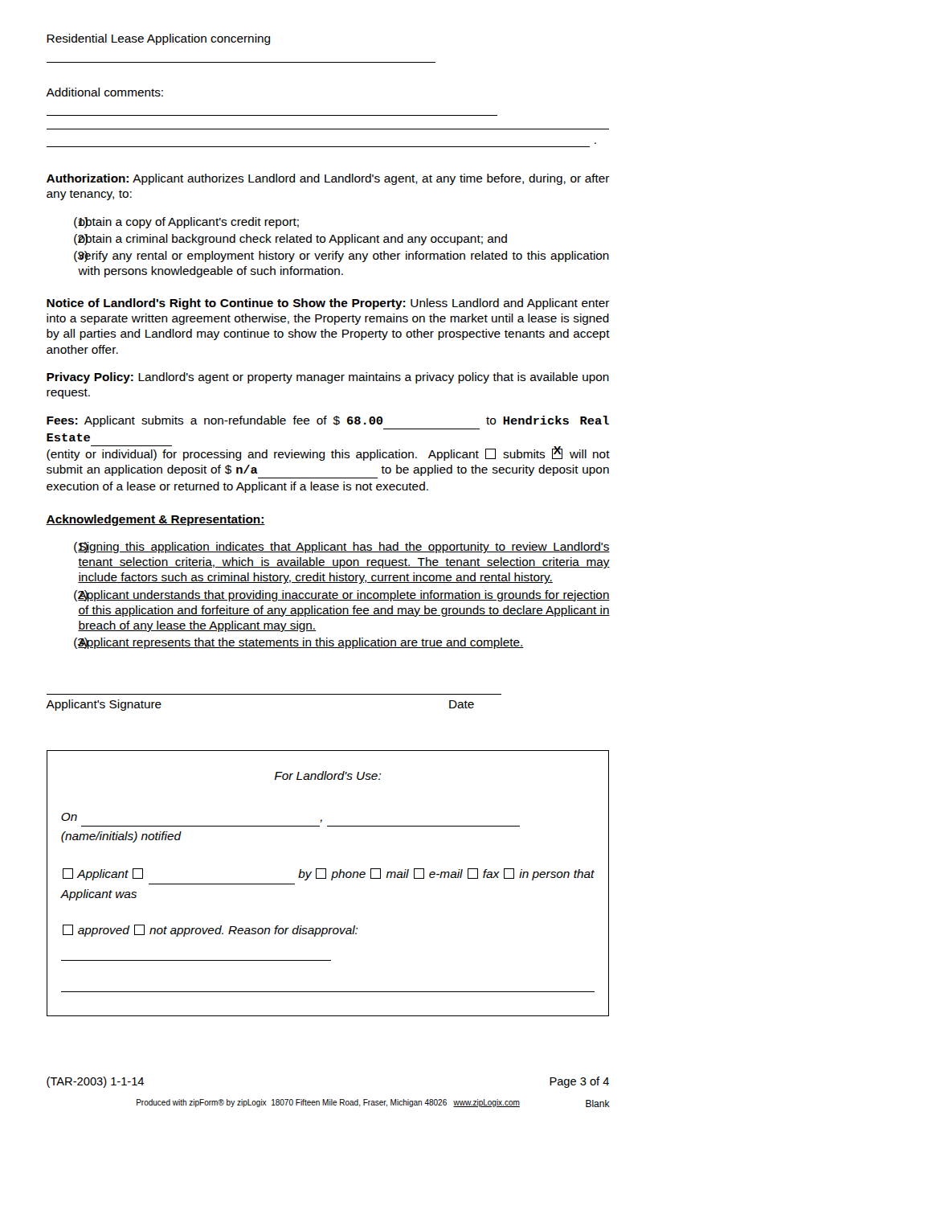Residential Lease Application concerning
Additional comments:
.
Authorization: Applicant authorizes Landlord and Landlord's agent, at any time before, during, or after any tenancy, to:
(1) obtain a copy of Applicant's credit report;
(2) obtain a criminal background check related to Applicant and any occupant; and
(3) verify any rental or employment history or verify any other information related to this application with persons knowledgeable of such information.
Notice of Landlord's Right to Continue to Show the Property: Unless Landlord and Applicant enter into a separate written agreement otherwise, the Property remains on the market until a lease is signed by all parties and Landlord may continue to show the Property to other prospective tenants and accept another offer.
Privacy Policy: Landlord's agent or property manager maintains a privacy policy that is available upon request.
Fees: Applicant submits a non-refundable fee of $ 68.00 to Hendricks Real Estate
(entity or individual) for processing and reviewing this application. Applicant submits will not submit an application deposit of $ n/a to be applied to the security deposit upon execution of a lease or returned to Applicant if a lease is not executed.
Acknowledgement & Representation:
(1) Signing this application indicates that Applicant has had the opportunity to review Landlord's tenant selection criteria, which is available upon request. The tenant selection criteria may include factors such as criminal history, credit history, current income and rental history.
(2) Applicant understands that providing inaccurate or incomplete information is grounds for rejection of this application and forfeiture of any application fee and may be grounds to declare Applicant in breach of any lease the Applicant may sign.
(3) Applicant represents that the statements in this application are true and complete.
Applicant's Signature Date
For Landlord's Use:
On , (name/initials) notified
Applicant by phone mail e-mail fax in person that Applicant was
approved not approved. Reason for disapproval:
(TAR-2003) 1-1-14 Page 3 of 4
Produced with zipForm® by zipLogix 18070 Fifteen Mile Road, Fraser, Michigan 48026 www.zipLogix.com Blank